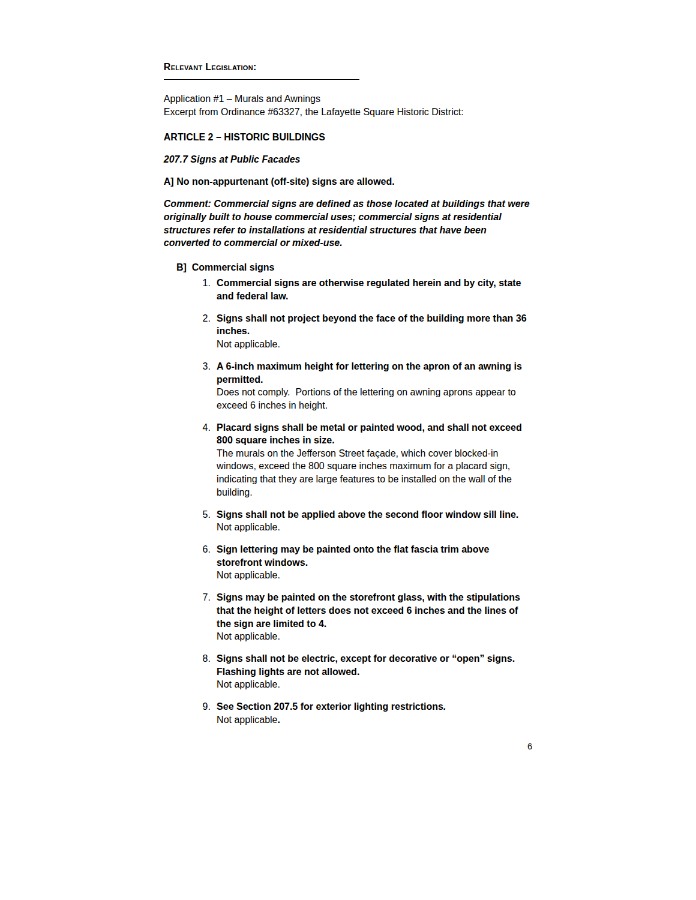Relevant Legislation:
Application #1 – Murals and Awnings
Excerpt from Ordinance #63327, the Lafayette Square Historic District:
ARTICLE 2 – HISTORIC BUILDINGS
207.7 Signs at Public Facades
A] No non-appurtenant (off-site) signs are allowed.
Comment: Commercial signs are defined as those located at buildings that were originally built to house commercial uses; commercial signs at residential structures refer to installations at residential structures that have been converted to commercial or mixed-use.
B] Commercial signs
Commercial signs are otherwise regulated herein and by city, state and federal law.
Signs shall not project beyond the face of the building more than 36 inches. Not applicable.
A 6-inch maximum height for lettering on the apron of an awning is permitted. Does not comply. Portions of the lettering on awning aprons appear to exceed 6 inches in height.
Placard signs shall be metal or painted wood, and shall not exceed 800 square inches in size. The murals on the Jefferson Street façade, which cover blocked-in windows, exceed the 800 square inches maximum for a placard sign, indicating that they are large features to be installed on the wall of the building.
Signs shall not be applied above the second floor window sill line. Not applicable.
Sign lettering may be painted onto the flat fascia trim above storefront windows. Not applicable.
Signs may be painted on the storefront glass, with the stipulations that the height of letters does not exceed 6 inches and the lines of the sign are limited to 4. Not applicable.
Signs shall not be electric, except for decorative or “open” signs. Flashing lights are not allowed. Not applicable.
See Section 207.5 for exterior lighting restrictions. Not applicable.
6